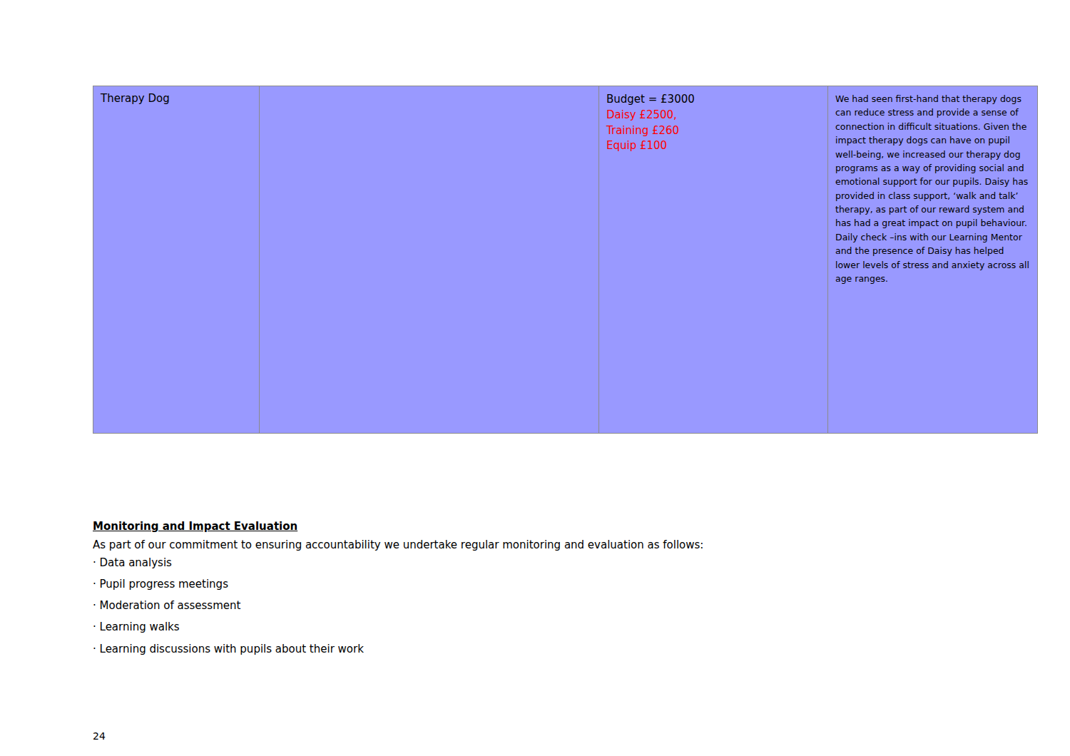| Therapy Dog | | Budget = £3000 Daisy £2500, Training £260 Equip £100 | We had seen first-hand that therapy dogs can reduce stress and provide a sense of connection in difficult situations. Given the impact therapy dogs can have on pupil well-being, we increased our therapy dog programs as a way of providing social and emotional support for our pupils. Daisy has provided in class support, ‘walk and talk’ therapy, as part of our reward system and has had a great impact on pupil behaviour. Daily check –ins with our Learning Mentor and the presence of Daisy has helped lower levels of stress and anxiety across all age ranges. |
Monitoring and Impact Evaluation
As part of our commitment to ensuring accountability we undertake regular monitoring and evaluation as follows:
Data analysis
Pupil progress meetings
Moderation of assessment
Learning walks
Learning discussions with pupils about their work
24